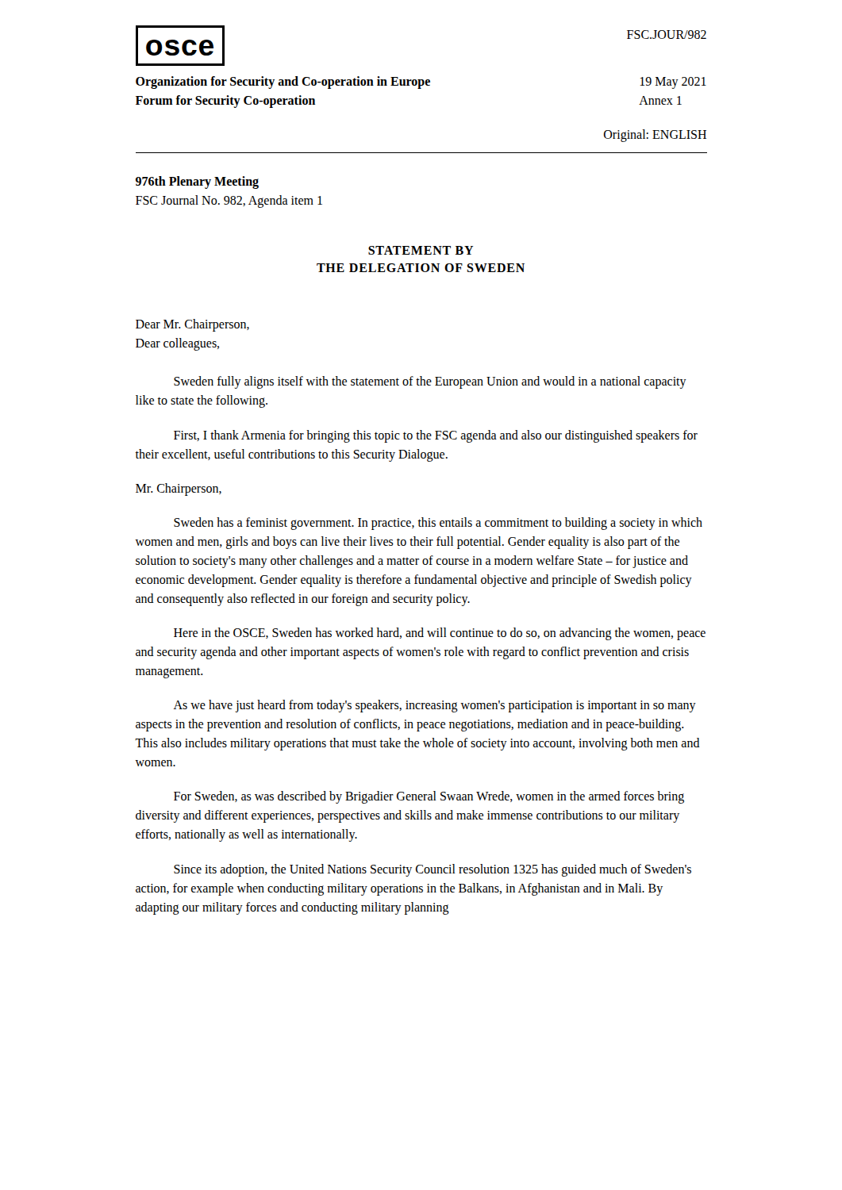osce
FSC.JOUR/982
Organization for Security and Co-operation in Europe
Forum for Security Co-operation
19 May 2021
Annex 1
Original: ENGLISH
976th Plenary Meeting
FSC Journal No. 982, Agenda item 1
STATEMENT BY
THE DELEGATION OF SWEDEN
Dear Mr. Chairperson,
Dear colleagues,
Sweden fully aligns itself with the statement of the European Union and would in a national capacity like to state the following.
First, I thank Armenia for bringing this topic to the FSC agenda and also our distinguished speakers for their excellent, useful contributions to this Security Dialogue.
Mr. Chairperson,
Sweden has a feminist government. In practice, this entails a commitment to building a society in which women and men, girls and boys can live their lives to their full potential. Gender equality is also part of the solution to society's many other challenges and a matter of course in a modern welfare State – for justice and economic development. Gender equality is therefore a fundamental objective and principle of Swedish policy and consequently also reflected in our foreign and security policy.
Here in the OSCE, Sweden has worked hard, and will continue to do so, on advancing the women, peace and security agenda and other important aspects of women's role with regard to conflict prevention and crisis management.
As we have just heard from today's speakers, increasing women's participation is important in so many aspects in the prevention and resolution of conflicts, in peace negotiations, mediation and in peace-building. This also includes military operations that must take the whole of society into account, involving both men and women.
For Sweden, as was described by Brigadier General Swaan Wrede, women in the armed forces bring diversity and different experiences, perspectives and skills and make immense contributions to our military efforts, nationally as well as internationally.
Since its adoption, the United Nations Security Council resolution 1325 has guided much of Sweden's action, for example when conducting military operations in the Balkans, in Afghanistan and in Mali. By adapting our military forces and conducting military planning